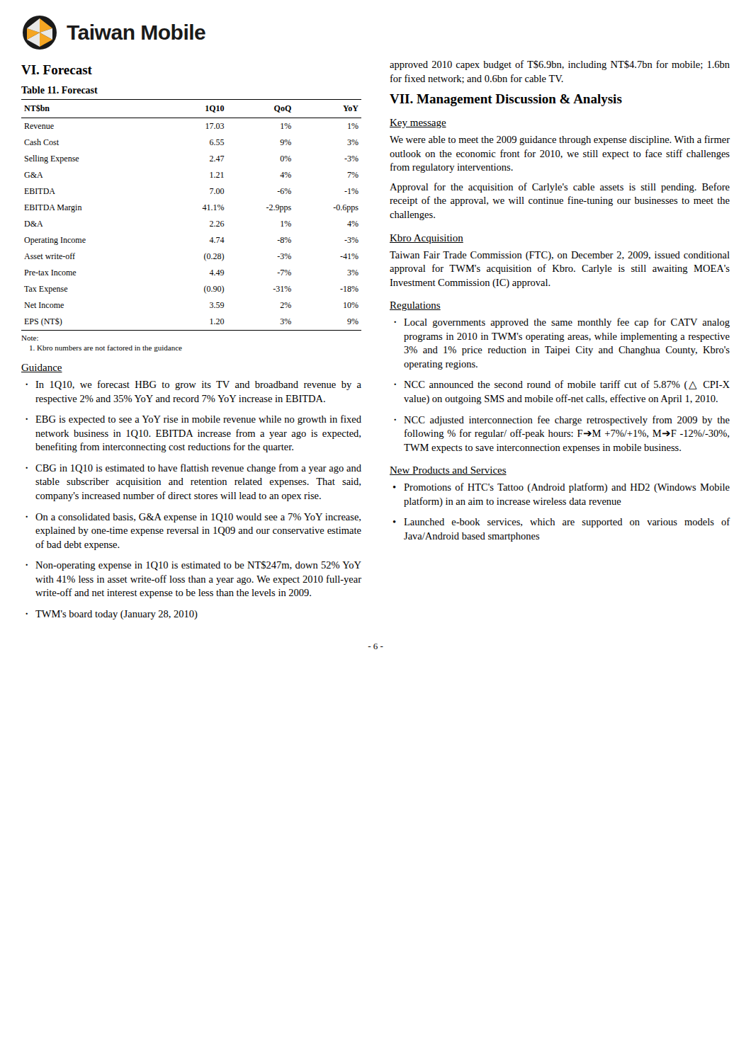Taiwan Mobile
VI. Forecast
Table 11. Forecast
| NT$bn | 1Q10 | QoQ | YoY |
| --- | --- | --- | --- |
| Revenue | 17.03 | 1% | 1% |
| Cash Cost | 6.55 | 9% | 3% |
| Selling Expense | 2.47 | 0% | -3% |
| G&A | 1.21 | 4% | 7% |
| EBITDA | 7.00 | -6% | -1% |
| EBITDA Margin | 41.1% | -2.9pps | -0.6pps |
| D&A | 2.26 | 1% | 4% |
| Operating Income | 4.74 | -8% | -3% |
| Asset write-off | (0.28) | -3% | -41% |
| Pre-tax Income | 4.49 | -7% | 3% |
| Tax Expense | (0.90) | -31% | -18% |
| Net Income | 3.59 | 2% | 10% |
| EPS (NT$) | 1.20 | 3% | 9% |
Note:
Kbro numbers are not factored in the guidance
Guidance
In 1Q10, we forecast HBG to grow its TV and broadband revenue by a respective 2% and 35% YoY and record 7% YoY increase in EBITDA.
EBG is expected to see a YoY rise in mobile revenue while no growth in fixed network business in 1Q10. EBITDA increase from a year ago is expected, benefiting from interconnecting cost reductions for the quarter.
CBG in 1Q10 is estimated to have flattish revenue change from a year ago and stable subscriber acquisition and retention related expenses. That said, company's increased number of direct stores will lead to an opex rise.
On a consolidated basis, G&A expense in 1Q10 would see a 7% YoY increase, explained by one-time expense reversal in 1Q09 and our conservative estimate of bad debt expense.
Non-operating expense in 1Q10 is estimated to be NT$247m, down 52% YoY with 41% less in asset write-off loss than a year ago. We expect 2010 full-year write-off and net interest expense to be less than the levels in 2009.
TWM's board today (January 28, 2010)
approved 2010 capex budget of T$6.9bn, including NT$4.7bn for mobile; 1.6bn for fixed network; and 0.6bn for cable TV.
VII. Management Discussion & Analysis
Key message
We were able to meet the 2009 guidance through expense discipline. With a firmer outlook on the economic front for 2010, we still expect to face stiff challenges from regulatory interventions.
Approval for the acquisition of Carlyle's cable assets is still pending. Before receipt of the approval, we will continue fine-tuning our businesses to meet the challenges.
Kbro Acquisition
Taiwan Fair Trade Commission (FTC), on December 2, 2009, issued conditional approval for TWM's acquisition of Kbro. Carlyle is still awaiting MOEA's Investment Commission (IC) approval.
Regulations
Local governments approved the same monthly fee cap for CATV analog programs in 2010 in TWM's operating areas, while implementing a respective 3% and 1% price reduction in Taipei City and Changhua County, Kbro's operating regions.
NCC announced the second round of mobile tariff cut of 5.87% (△ CPI-X value) on outgoing SMS and mobile off-net calls, effective on April 1, 2010.
NCC adjusted interconnection fee charge retrospectively from 2009 by the following % for regular/ off-peak hours: F➔M +7%/+1%, M➔F -12%/-30%, TWM expects to save interconnection expenses in mobile business.
New Products and Services
Promotions of HTC's Tattoo (Android platform) and HD2 (Windows Mobile platform) in an aim to increase wireless data revenue
Launched e-book services, which are supported on various models of Java/Android based smartphones
- 6 -